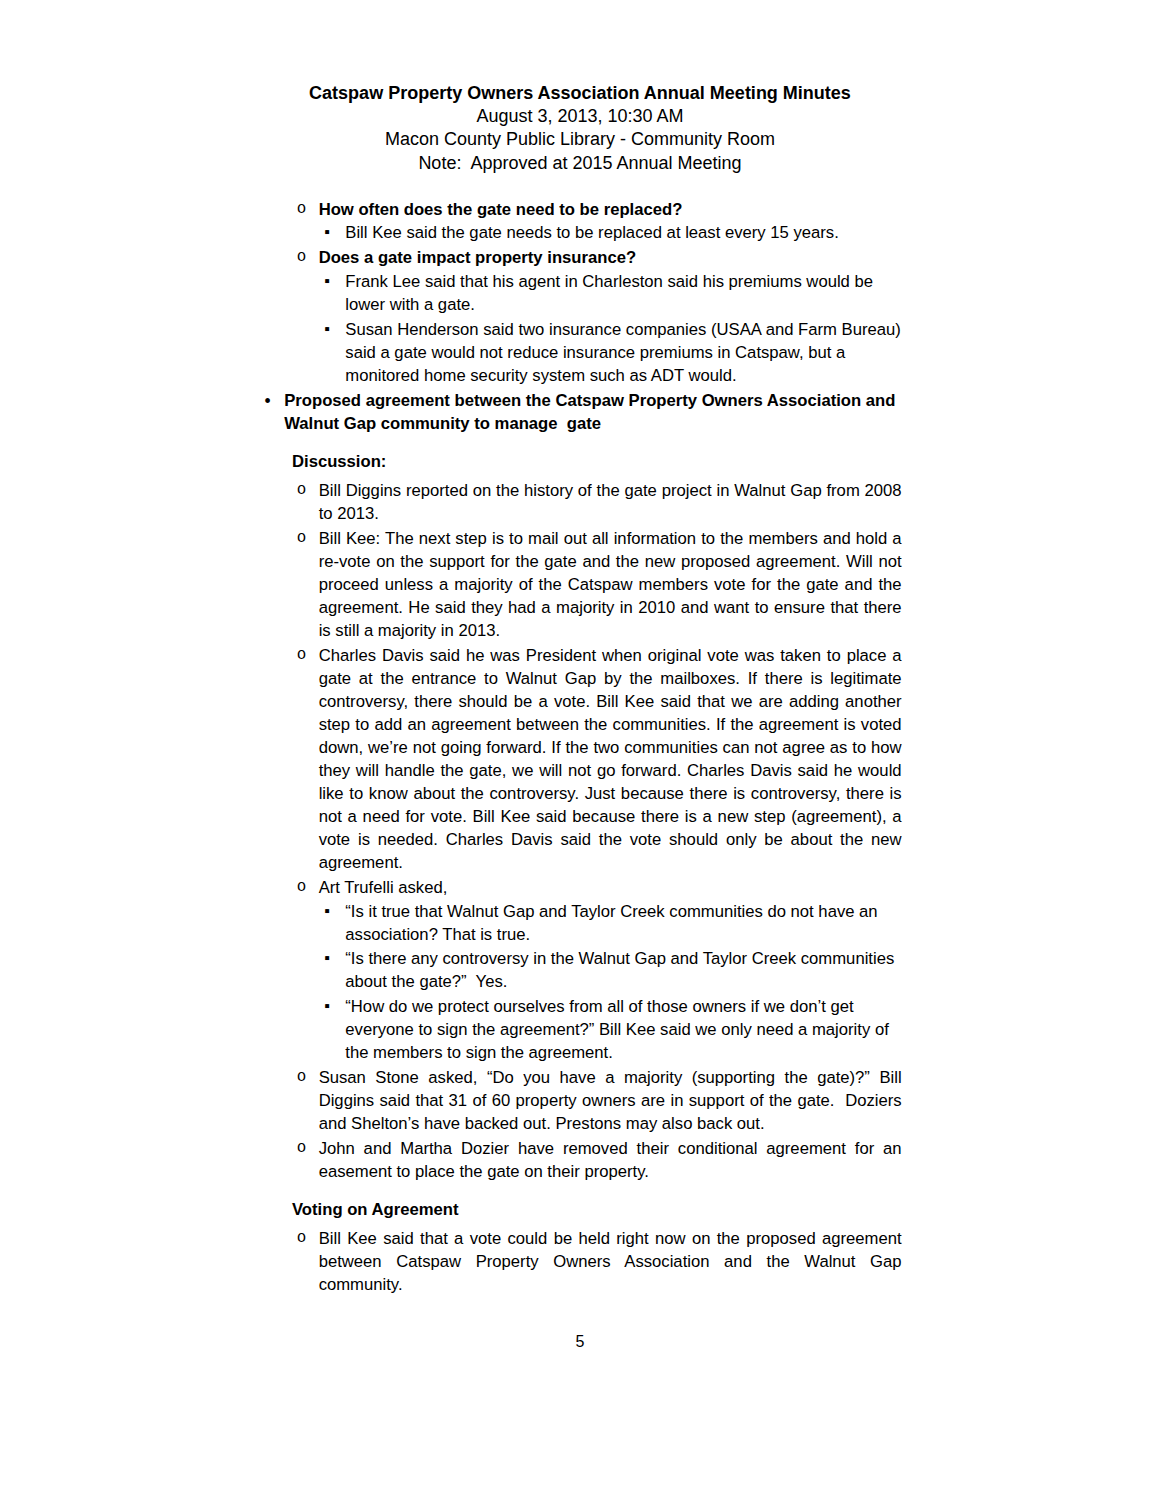Catspaw Property Owners Association Annual Meeting Minutes
August 3, 2013, 10:30 AM
Macon County Public Library - Community Room
Note: Approved at 2015 Annual Meeting
How often does the gate need to be replaced?
Bill Kee said the gate needs to be replaced at least every 15 years.
Does a gate impact property insurance?
Frank Lee said that his agent in Charleston said his premiums would be lower with a gate.
Susan Henderson said two insurance companies (USAA and Farm Bureau) said a gate would not reduce insurance premiums in Catspaw, but a monitored home security system such as ADT would.
Proposed agreement between the Catspaw Property Owners Association and Walnut Gap community to manage gate
Discussion:
Bill Diggins reported on the history of the gate project in Walnut Gap from 2008 to 2013.
Bill Kee: The next step is to mail out all information to the members and hold a re-vote on the support for the gate and the new proposed agreement. Will not proceed unless a majority of the Catspaw members vote for the gate and the agreement. He said they had a majority in 2010 and want to ensure that there is still a majority in 2013.
Charles Davis said he was President when original vote was taken to place a gate at the entrance to Walnut Gap by the mailboxes. If there is legitimate controversy, there should be a vote. Bill Kee said that we are adding another step to add an agreement between the communities. If the agreement is voted down, we’re not going forward. If the two communities can not agree as to how they will handle the gate, we will not go forward. Charles Davis said he would like to know about the controversy. Just because there is controversy, there is not a need for vote. Bill Kee said because there is a new step (agreement), a vote is needed. Charles Davis said the vote should only be about the new agreement.
Art Trufelli asked,
“Is it true that Walnut Gap and Taylor Creek communities do not have an association? That is true.
“Is there any controversy in the Walnut Gap and Taylor Creek communities about the gate?” Yes.
“How do we protect ourselves from all of those owners if we don’t get everyone to sign the agreement?” Bill Kee said we only need a majority of the members to sign the agreement.
Susan Stone asked, “Do you have a majority (supporting the gate)?” Bill Diggins said that 31 of 60 property owners are in support of the gate. Doziers and Shelton’s have backed out. Prestons may also back out.
John and Martha Dozier have removed their conditional agreement for an easement to place the gate on their property.
Voting on Agreement
Bill Kee said that a vote could be held right now on the proposed agreement between Catspaw Property Owners Association and the Walnut Gap community.
5